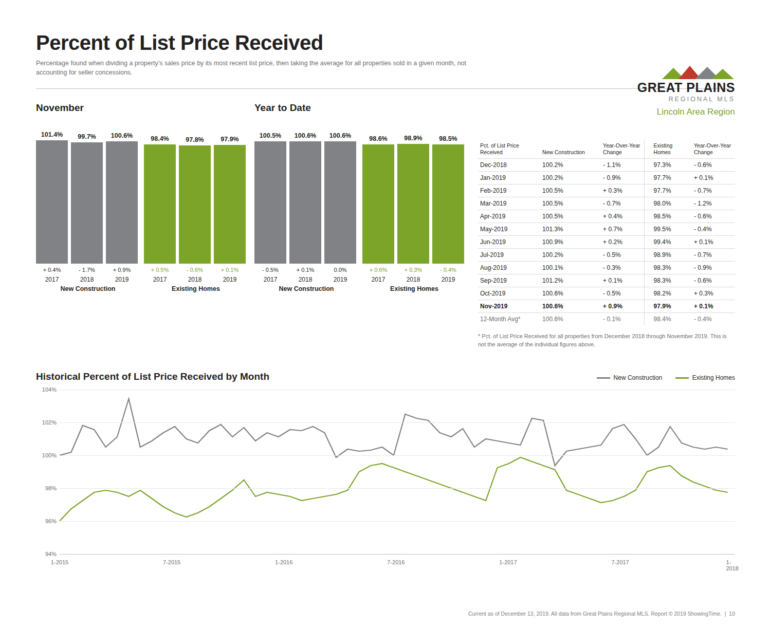GREAT PLAINS
REGIONAL MLS
Lincoln Area Region
Percent of List Price Received
Percentage found when dividing a property’s sales price by its most recent list price, then taking the average for all properties sold in a given month, not accounting for seller concessions.
November
101.4%
+ 0.4%
2017
99.7%
- 1.7%
2018
100.6%
+ 0.9%
2019
New Construction
98.4%
+ 0.5%
2017
97.8%
- 0.6%
2018
97.9%
+ 0.1%
2019
Existing Homes
Year to Date
100.5%
- 0.5%
2017
100.6%
+ 0.1%
2018
100.6%
0.0%
2019
New Construction
98.6%
+ 0.6%
2017
98.9%
+ 0.3%
2018
98.5%
- 0.4%
2019
Existing Homes
| Pct. of List Price Received | New Construction | Year-Over-Year Change | Existing Homes | Year-Over-Year Change |
| --- | --- | --- | --- | --- |
| Dec-2018 | 100.2% | - 1.1% | 97.3% | - 0.6% |
| Jan-2019 | 100.2% | - 0.9% | 97.7% | + 0.1% |
| Feb-2019 | 100.5% | + 0.3% | 97.7% | - 0.7% |
| Mar-2019 | 100.5% | - 0.7% | 98.0% | - 1.2% |
| Apr-2019 | 100.5% | + 0.4% | 98.5% | - 0.6% |
| May-2019 | 101.3% | + 0.7% | 99.5% | - 0.4% |
| Jun-2019 | 100.9% | + 0.2% | 99.4% | + 0.1% |
| Jul-2019 | 100.2% | - 0.5% | 98.9% | - 0.7% |
| Aug-2019 | 100.1% | - 0.3% | 98.3% | - 0.9% |
| Sep-2019 | 101.2% | + 0.1% | 98.3% | - 0.6% |
| Oct-2019 | 100.6% | - 0.5% | 98.2% | + 0.3% |
| Nov-2019 | 100.6% | + 0.9% | 97.9% | + 0.1% |
| 12-Month Avg* | 100.6% | - 0.1% | 98.4% | - 0.4% |
* Pct. of List Price Received for all properties from December 2018 through November 2019. This is not the average of the individual figures above.
Historical Percent of List Price Received by Month
New Construction Existing Homes
104%
102%
100%
98%
96%
94%
1-2015
7-2015
1-2016
7-2016
1-2017
7-2017
1-2018
Current as of December 13, 2019. All data from Great Plains Regional MLS. Report © 2019 ShowingTime. | 10